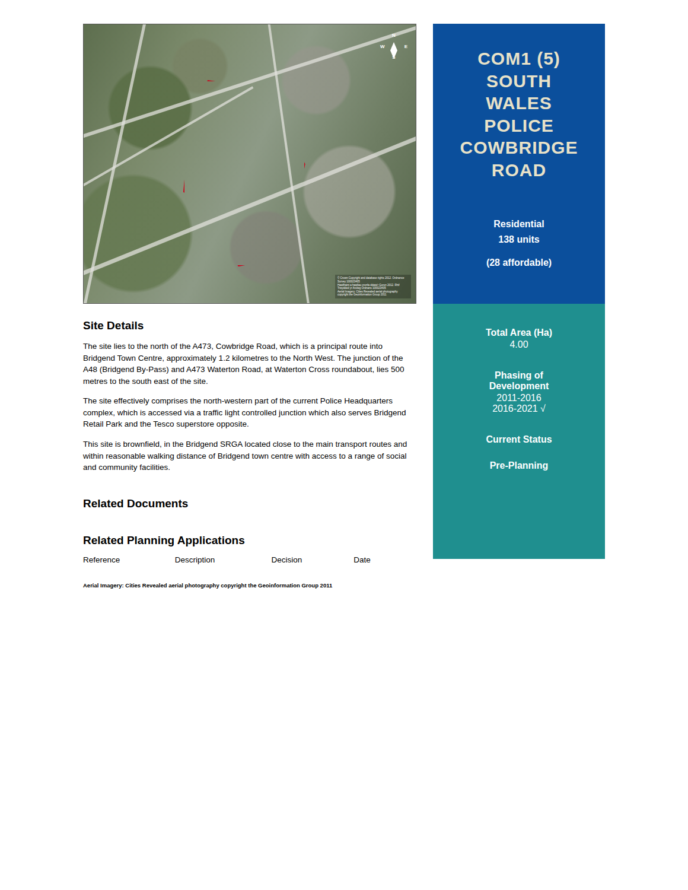N S E W
© Crown Copyright and database rights 2012. Ordnance Survey 100023405
Hawlfraint a hawliau cronfa ddata'r Goron 2012. Rhif Trwydded yr Arolwg Ordnans 100023405
Aerial Imagery: Cities Revealed aerial photography copyright the Geoinformation Group 2011
Site Details
The site lies to the north of the A473, Cowbridge Road, which is a principal route into Bridgend Town Centre, approximately 1.2 kilometres to the North West. The junction of the A48 (Bridgend By-Pass) and A473 Waterton Road, at Waterton Cross roundabout, lies 500 metres to the south east of the site.
The site effectively comprises the north-western part of the current Police Headquarters complex, which is accessed via a traffic light controlled junction which also serves Bridgend Retail Park and the Tesco superstore opposite.
This site is brownfield, in the Bridgend SRGA located close to the main transport routes and within reasonable walking distance of Bridgend town centre with access to a range of social and community facilities.
Related Documents
Related Planning Applications
| Reference | Description | Decision | Date |
| --- | --- | --- | --- |
COM1 (5)
SOUTH
WALES
POLICE
COWBRIDGE
ROAD
Residential
138 units
(28 affordable)
Total Area (Ha)
4.00
Phasing of
Development
2011-2016
2016-2021 √
Current Status
Pre-Planning
Aerial Imagery: Cities Revealed aerial photography copyright the Geoinformation Group 2011